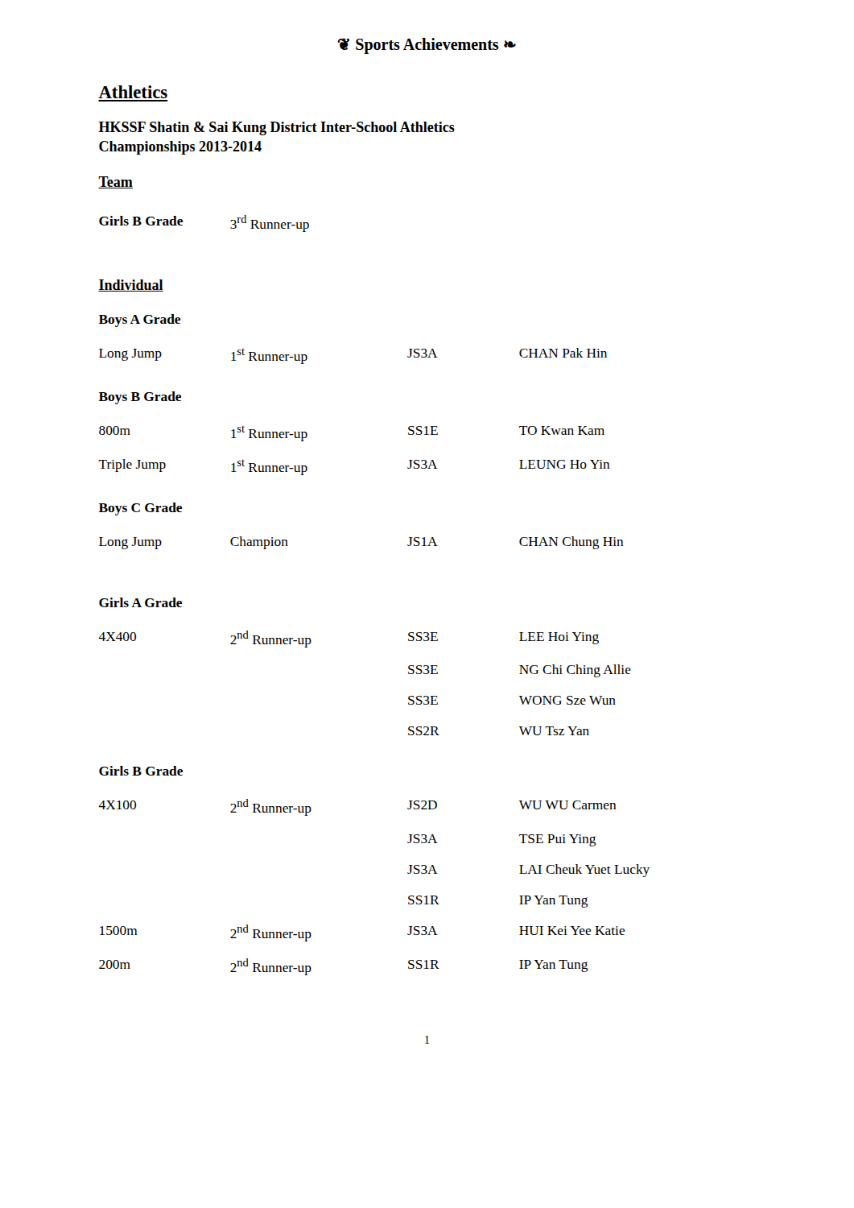❦ Sports Achievements ❧
Athletics
HKSSF Shatin & Sai Kung District Inter-School Athletics
Championships 2013-2014
Team
| Girls B Grade | 3 rd Runner-up | | |
Individual
Boys A Grade
| Long Jump | 1 st Runner-up | JS3A | CHAN Pak Hin |
Boys B Grade
| 800m | 1 st Runner-up | SS1E | TO Kwan Kam |
| Triple Jump | 1 st Runner-up | JS3A | LEUNG Ho Yin |
Boys C Grade
| Long Jump | Champion | JS1A | CHAN Chung Hin |
Girls A Grade
| 4X400 | 2 nd Runner-up | SS3E | LEE Hoi Ying |
| | | SS3E | NG Chi Ching Allie |
| | | SS3E | WONG Sze Wun |
| | | SS2R | WU Tsz Yan |
Girls B Grade
| 4X100 | 2 nd Runner-up | JS2D | WU WU Carmen |
| | | JS3A | TSE Pui Ying |
| | | JS3A | LAI Cheuk Yuet Lucky |
| | | SS1R | IP Yan Tung |
| 1500m | 2 nd Runner-up | JS3A | HUI Kei Yee Katie |
| 200m | 2 nd Runner-up | SS1R | IP Yan Tung |
1